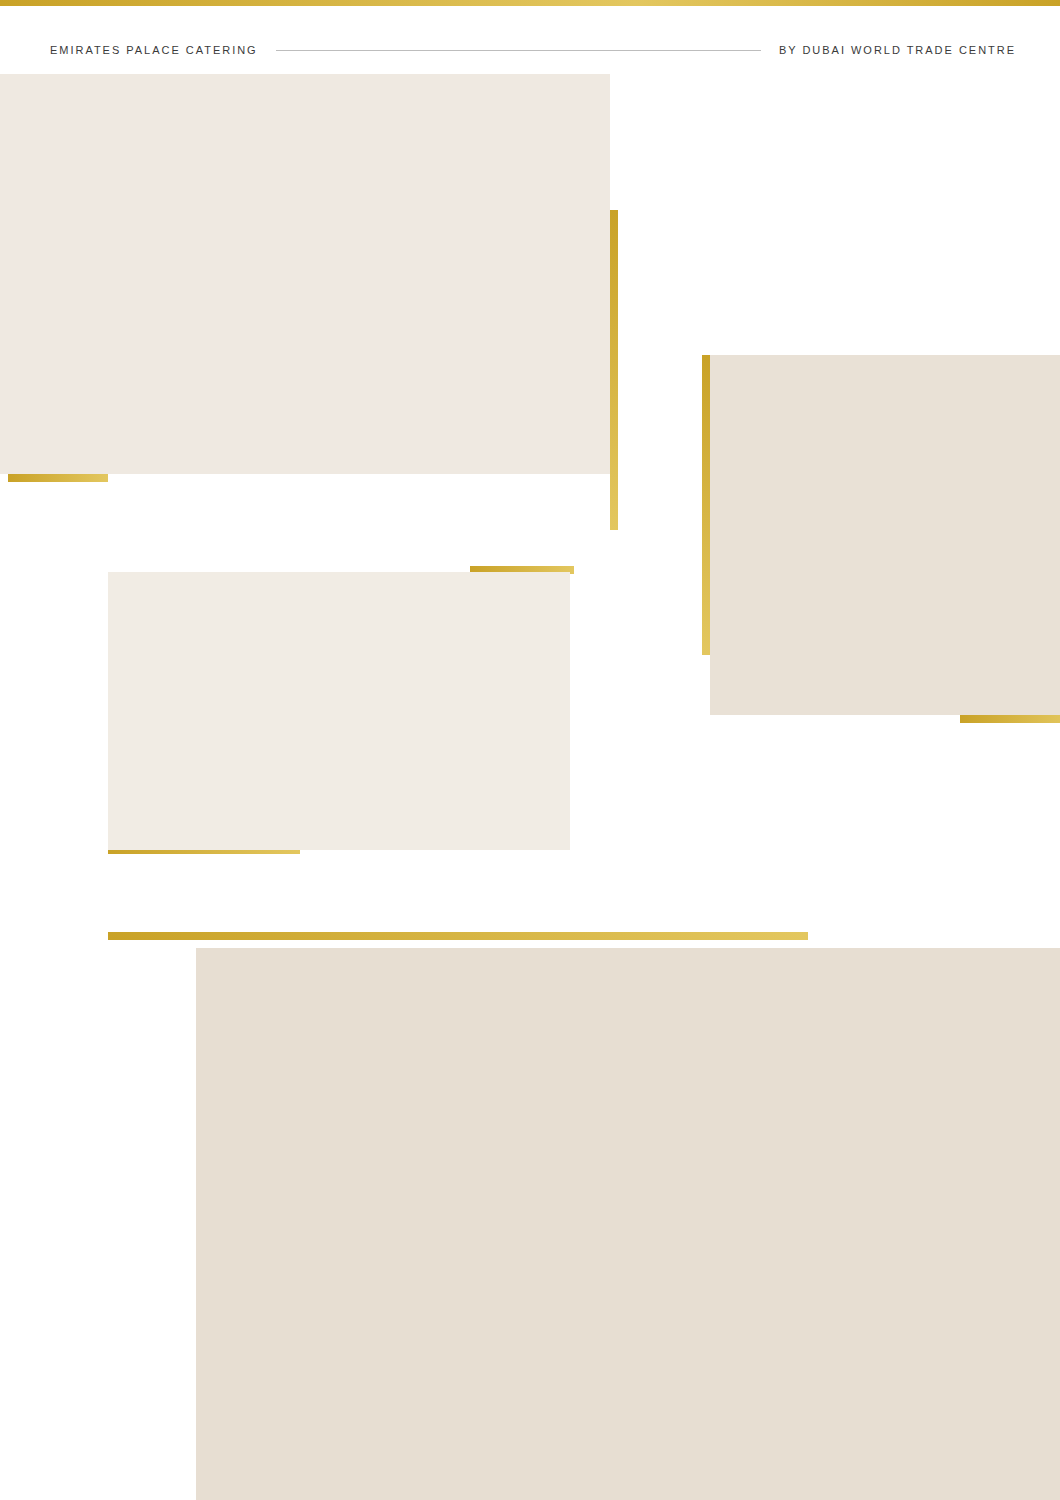Emirates Palace Catering by Dubai World Trade Centre
Emirates Palace Catering by Dubai World Trade Centre — catering gallery